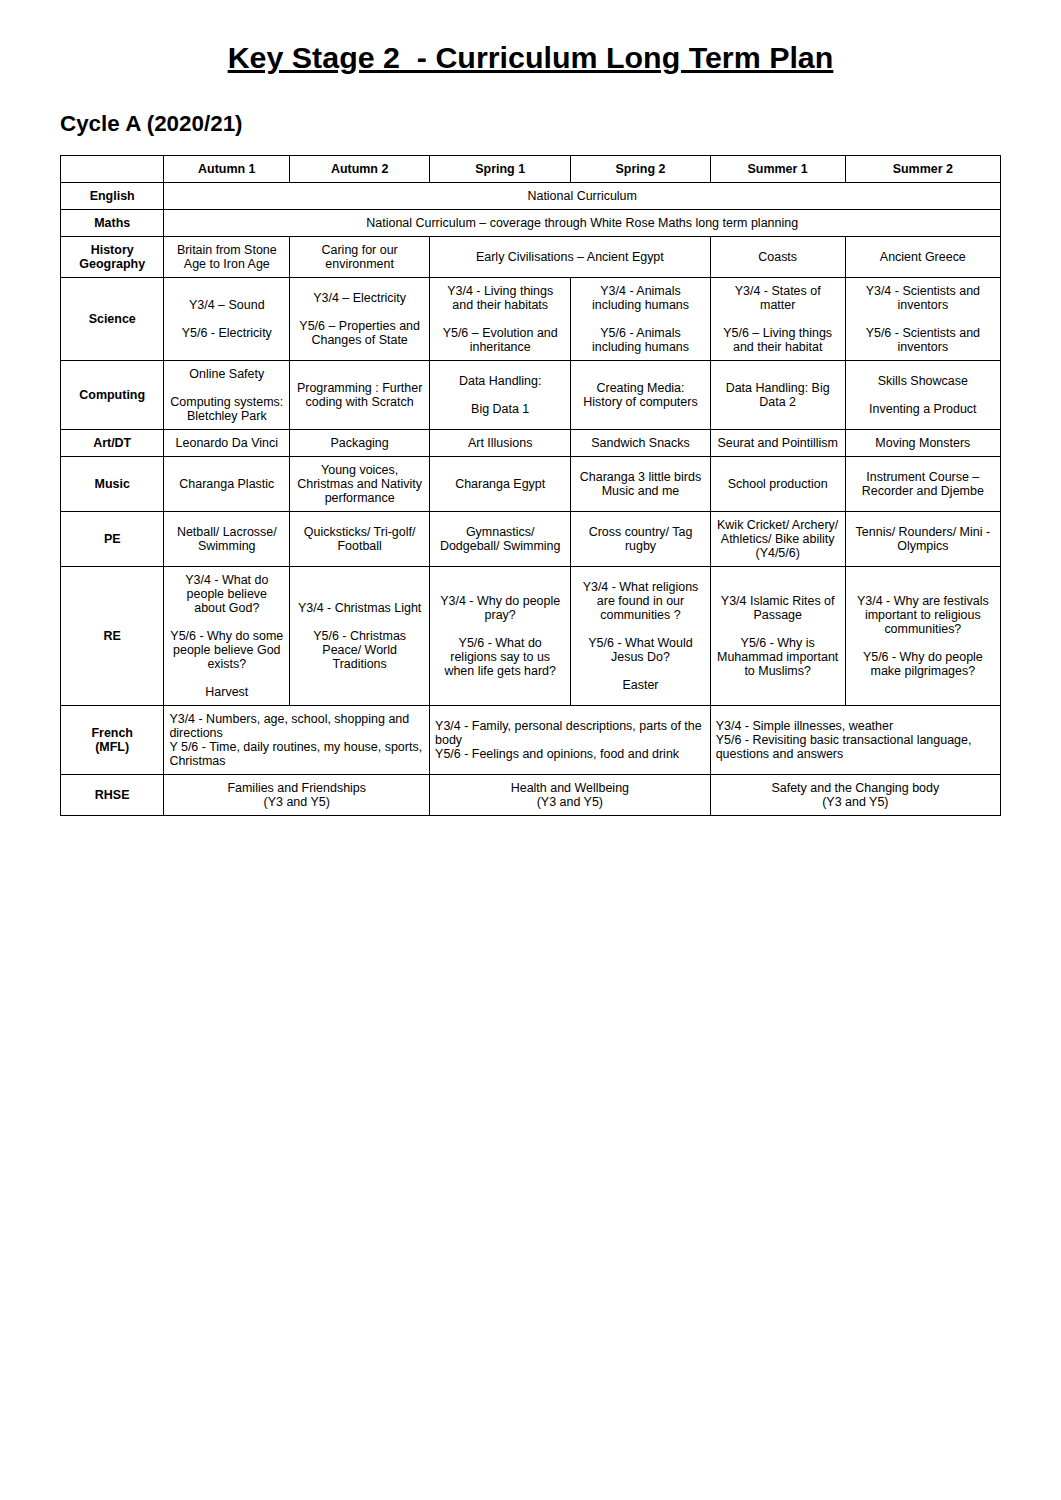Key Stage 2 - Curriculum Long Term Plan
Cycle A (2020/21)
| | Autumn 1 | Autumn 2 | Spring 1 | Spring 2 | Summer 1 | Summer 2 |
| --- | --- | --- | --- | --- | --- | --- |
| English | National Curriculum |
| Maths | National Curriculum – coverage through White Rose Maths long term planning |
| History Geography | Britain from Stone Age to Iron Age | Caring for our environment | Early Civilisations – Ancient Egypt | Coasts | Ancient Greece |
| Science | Y3/4 – Sound Y5/6 - Electricity | Y3/4 – Electricity Y5/6 – Properties and Changes of State | Y3/4 - Living things and their habitats Y5/6 – Evolution and inheritance | Y3/4 - Animals including humans Y5/6 - Animals including humans | Y3/4 - States of matter Y5/6 – Living things and their habitat | Y3/4 - Scientists and inventors Y5/6 - Scientists and inventors |
| Computing | Online Safety Computing systems: Bletchley Park | Programming : Further coding with Scratch | Data Handling: Big Data 1 | Creating Media: History of computers | Data Handling: Big Data 2 | Skills Showcase Inventing a Product |
| Art/DT | Leonardo Da Vinci | Packaging | Art Illusions | Sandwich Snacks | Seurat and Pointillism | Moving Monsters |
| Music | Charanga Plastic | Young voices, Christmas and Nativity performance | Charanga Egypt | Charanga 3 little birds Music and me | School production | Instrument Course – Recorder and Djembe |
| PE | Netball/ Lacrosse/ Swimming | Quicksticks/ Tri-golf/ Football | Gymnastics/ Dodgeball/ Swimming | Cross country/ Tag rugby | Kwik Cricket/ Archery/ Athletics/ Bike ability (Y4/5/6) | Tennis/ Rounders/ Mini - Olympics |
| RE | Y3/4 - What do people believe about God? Y5/6 - Why do some people believe God exists? Harvest | Y3/4 - Christmas Light Y5/6 - Christmas Peace/ World Traditions | Y3/4 - Why do people pray? Y5/6 - What do religions say to us when life gets hard? | Y3/4 - What religions are found in our communities ? Y5/6 - What Would Jesus Do? Easter | Y3/4 Islamic Rites of Passage Y5/6 - Why is Muhammad important to Muslims? | Y3/4 - Why are festivals important to religious communities? Y5/6 - Why do people make pilgrimages? |
| French (MFL) | Y3/4 - Numbers, age, school, shopping and directions Y 5/6 - Time, daily routines, my house, sports, Christmas | Y3/4 - Family, personal descriptions, parts of the body Y5/6 - Feelings and opinions, food and drink | Y3/4 - Simple illnesses, weather Y5/6 - Revisiting basic transactional language, questions and answers |
| RHSE | Families and Friendships (Y3 and Y5) | Health and Wellbeing (Y3 and Y5) | Safety and the Changing body (Y3 and Y5) |